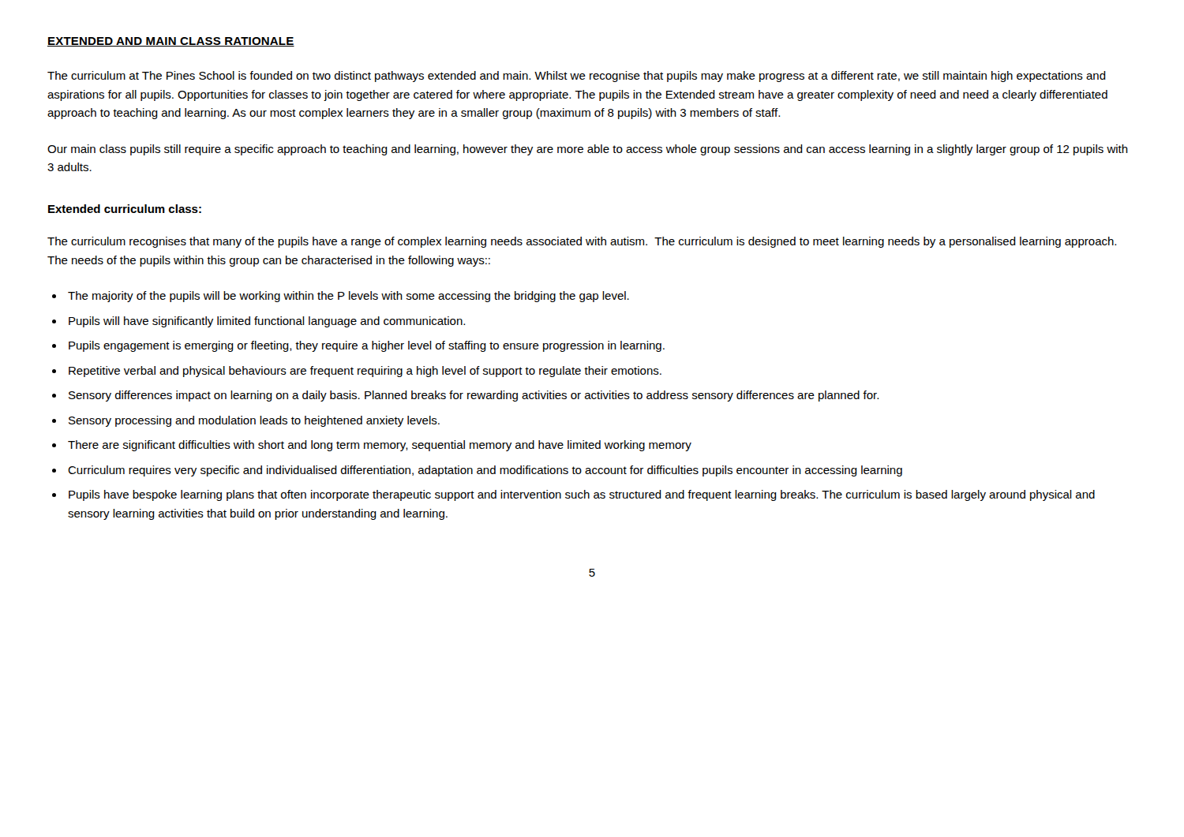EXTENDED AND MAIN CLASS RATIONALE
The curriculum at The Pines School is founded on two distinct pathways extended and main. Whilst we recognise that pupils may make progress at a different rate, we still maintain high expectations and aspirations for all pupils. Opportunities for classes to join together are catered for where appropriate. The pupils in the Extended stream have a greater complexity of need and need a clearly differentiated approach to teaching and learning. As our most complex learners they are in a smaller group (maximum of 8 pupils) with 3 members of staff.
Our main class pupils still require a specific approach to teaching and learning, however they are more able to access whole group sessions and can access learning in a slightly larger group of 12 pupils with 3 adults.
Extended curriculum class:
The curriculum recognises that many of the pupils have a range of complex learning needs associated with autism. The curriculum is designed to meet learning needs by a personalised learning approach. The needs of the pupils within this group can be characterised in the following ways::
The majority of the pupils will be working within the P levels with some accessing the bridging the gap level.
Pupils will have significantly limited functional language and communication.
Pupils engagement is emerging or fleeting, they require a higher level of staffing to ensure progression in learning.
Repetitive verbal and physical behaviours are frequent requiring a high level of support to regulate their emotions.
Sensory differences impact on learning on a daily basis. Planned breaks for rewarding activities or activities to address sensory differences are planned for.
Sensory processing and modulation leads to heightened anxiety levels.
There are significant difficulties with short and long term memory, sequential memory and have limited working memory
Curriculum requires very specific and individualised differentiation, adaptation and modifications to account for difficulties pupils encounter in accessing learning
Pupils have bespoke learning plans that often incorporate therapeutic support and intervention such as structured and frequent learning breaks. The curriculum is based largely around physical and sensory learning activities that build on prior understanding and learning.
5